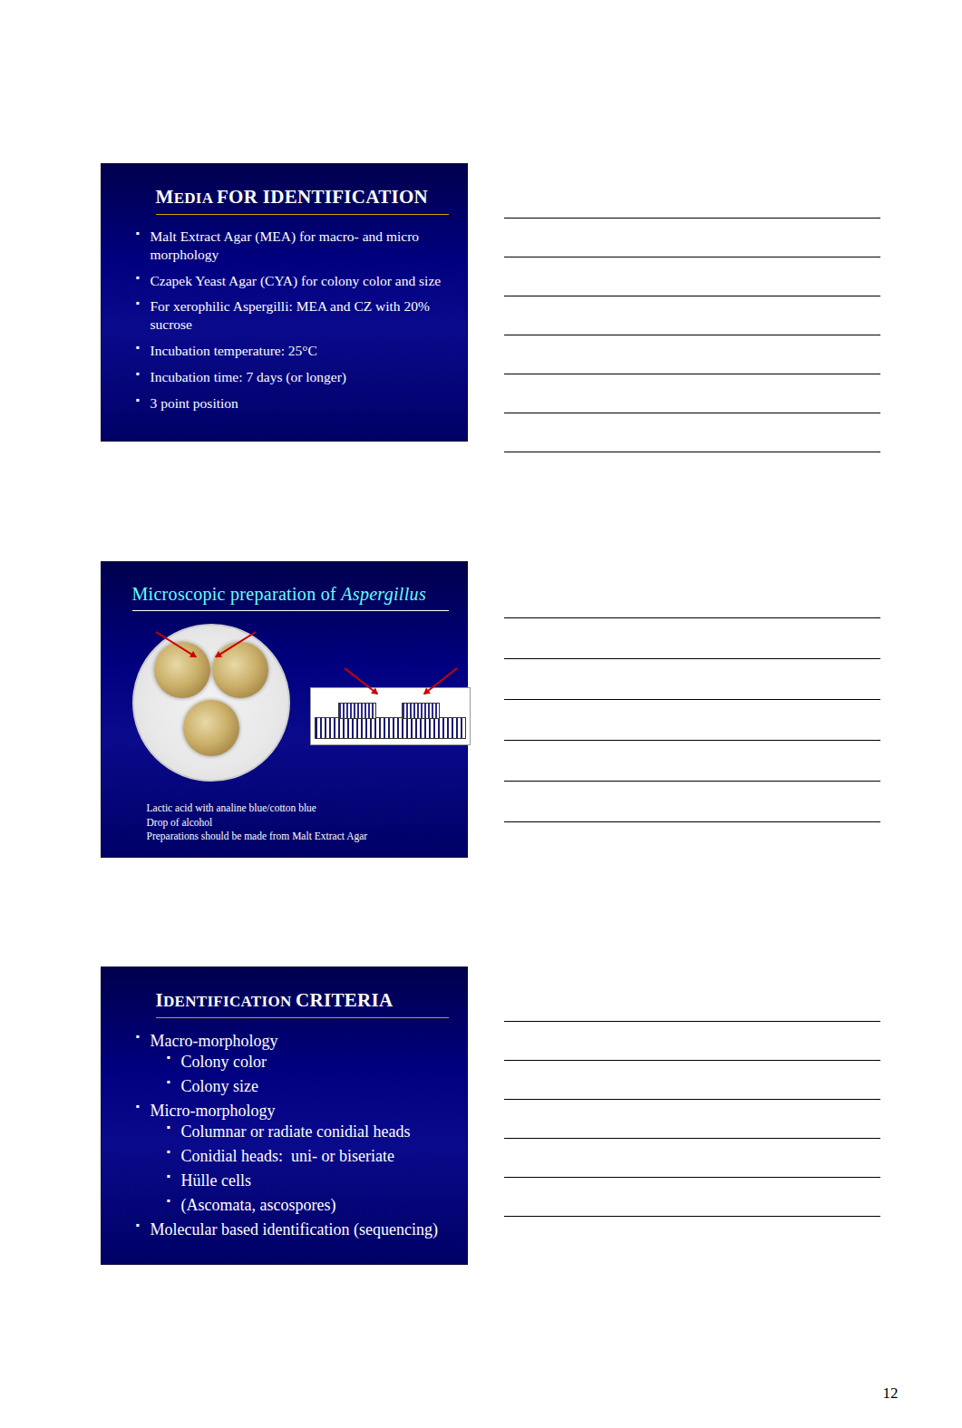MEDIA FOR IDENTIFICATION
Malt Extract Agar (MEA) for macro- and micro morphology
Czapek Yeast Agar (CYA) for colony color and size
For xerophilic Aspergilli: MEA and CZ with 20% sucrose
Incubation temperature: 25°C
Incubation time: 7 days (or longer)
3 point position
Microscopic preparation of Aspergillus
Lactic acid with analine blue/cotton blue
Drop of alcohol
Preparations should be made from Malt Extract Agar
IDENTIFICATION CRITERIA
Macro-morphology
Colony color
Colony size
Micro-morphology
Columnar or radiate conidial heads
Conidial heads: uni- or biseriate
Hülle cells
(Ascomata, ascospores)
Molecular based identification (sequencing)
12